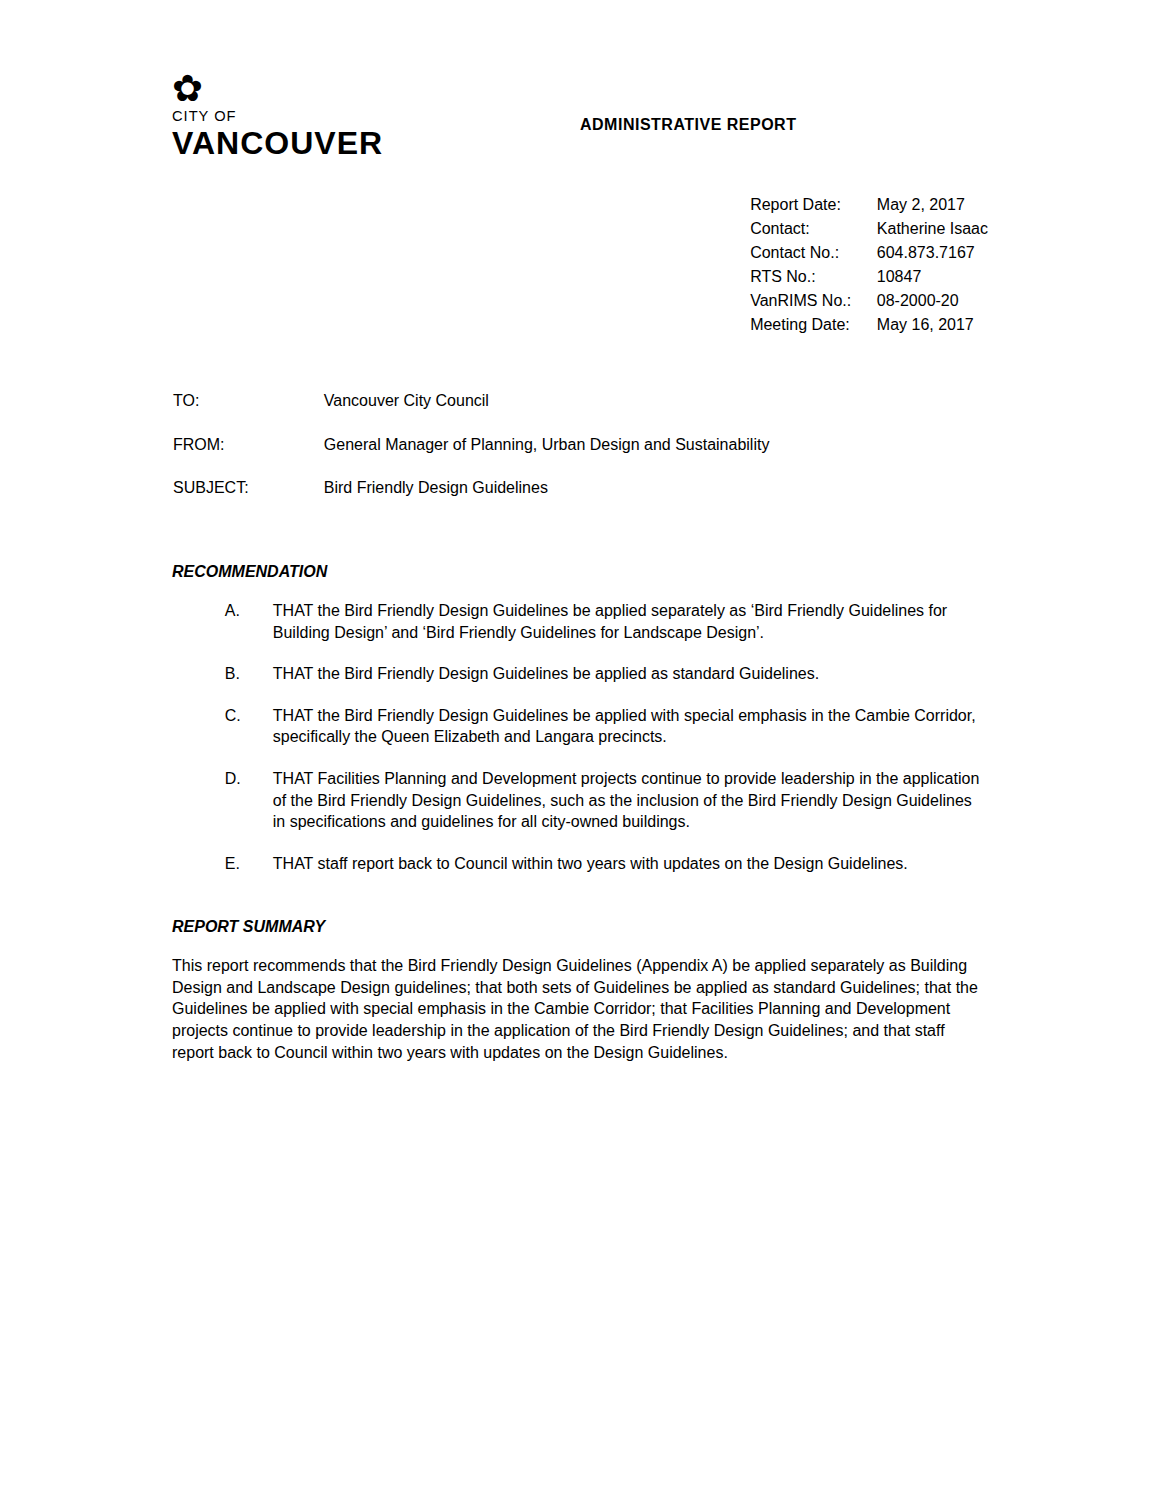✿
CITY OF
VANCOUVER
ADMINISTRATIVE REPORT
| Report Date: | May 2, 2017 |
| Contact: | Katherine Isaac |
| Contact No.: | 604.873.7167 |
| RTS No.: | 10847 |
| VanRIMS No.: | 08-2000-20 |
| Meeting Date: | May 16, 2017 |
| TO: | Vancouver City Council |
| FROM: | General Manager of Planning, Urban Design and Sustainability |
| SUBJECT: | Bird Friendly Design Guidelines |
RECOMMENDATION
A. THAT the Bird Friendly Design Guidelines be applied separately as ‘Bird Friendly Guidelines for Building Design’ and ‘Bird Friendly Guidelines for Landscape Design’.
B. THAT the Bird Friendly Design Guidelines be applied as standard Guidelines.
C. THAT the Bird Friendly Design Guidelines be applied with special emphasis in the Cambie Corridor, specifically the Queen Elizabeth and Langara precincts.
D. THAT Facilities Planning and Development projects continue to provide leadership in the application of the Bird Friendly Design Guidelines, such as the inclusion of the Bird Friendly Design Guidelines in specifications and guidelines for all city-owned buildings.
E. THAT staff report back to Council within two years with updates on the Design Guidelines.
REPORT SUMMARY
This report recommends that the Bird Friendly Design Guidelines (Appendix A) be applied separately as Building Design and Landscape Design guidelines; that both sets of Guidelines be applied as standard Guidelines; that the Guidelines be applied with special emphasis in the Cambie Corridor; that Facilities Planning and Development projects continue to provide leadership in the application of the Bird Friendly Design Guidelines; and that staff report back to Council within two years with updates on the Design Guidelines.